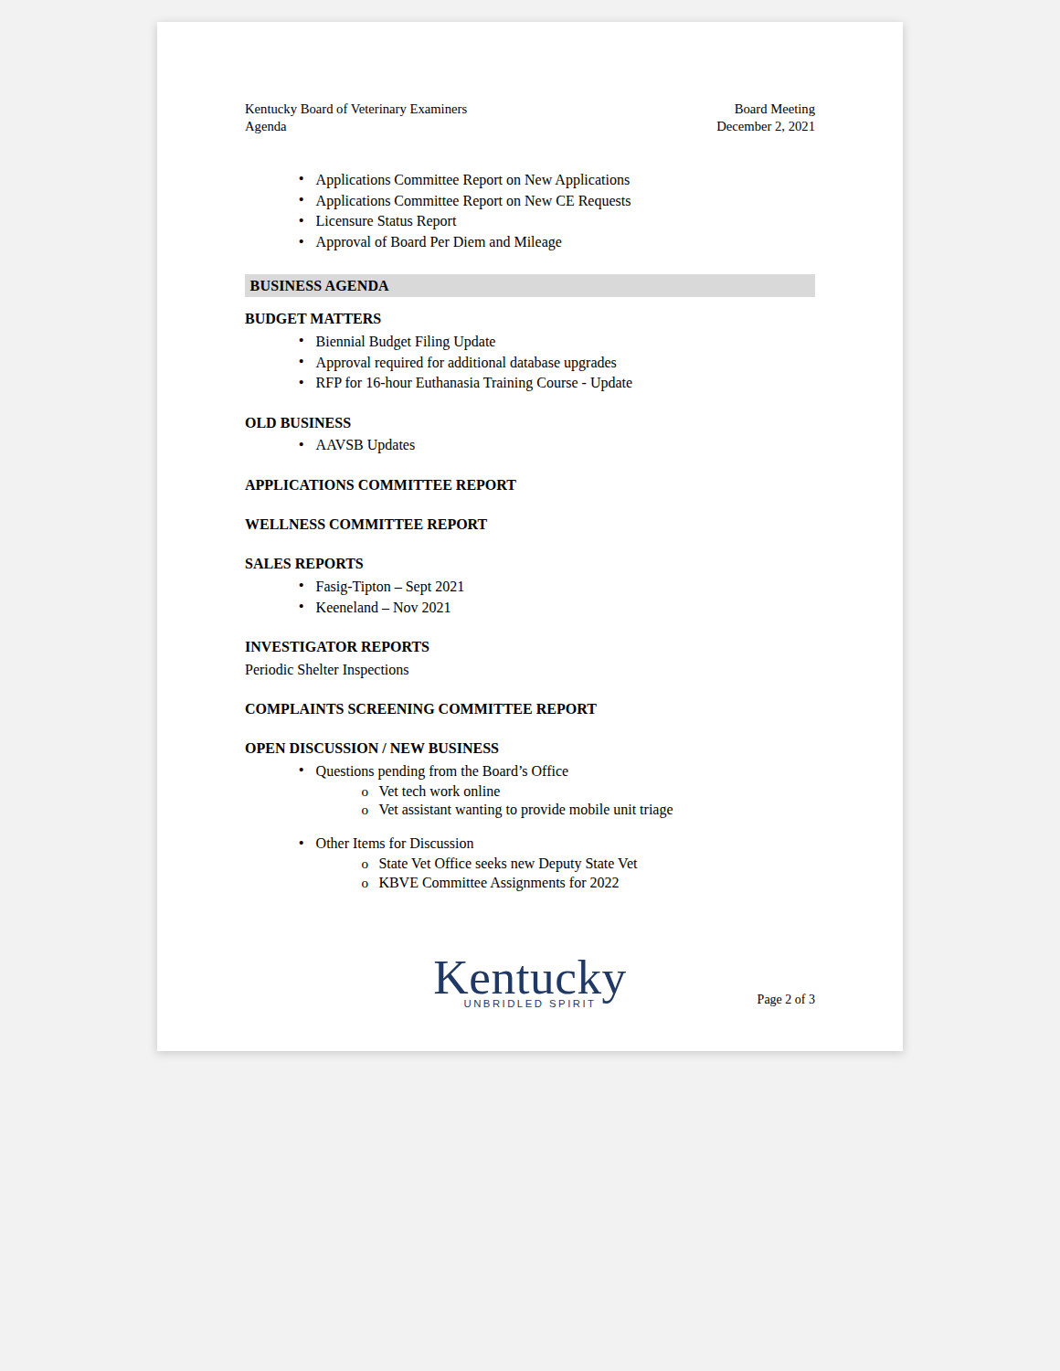Kentucky Board of Veterinary Examiners
Board Meeting
Agenda
December 2, 2021
Applications Committee Report on New Applications
Applications Committee Report on New CE Requests
Licensure Status Report
Approval of Board Per Diem and Mileage
BUSINESS AGENDA
BUDGET MATTERS
Biennial Budget Filing Update
Approval required for additional database upgrades
RFP for 16-hour Euthanasia Training Course - Update
OLD BUSINESS
AAVSB Updates
APPLICATIONS COMMITTEE REPORT
WELLNESS COMMITTEE REPORT
SALES REPORTS
Fasig-Tipton – Sept 2021
Keeneland – Nov 2021
INVESTIGATOR REPORTS
Periodic Shelter Inspections
COMPLAINTS SCREENING COMMITTEE REPORT
OPEN DISCUSSION / NEW BUSINESS
Questions pending from the Board’s Office
Vet tech work online
Vet assistant wanting to provide mobile unit triage
Other Items for Discussion
State Vet Office seeks new Deputy State Vet
KBVE Committee Assignments for 2022
Kentucky
Unbridled Spirit
Page 2 of 3